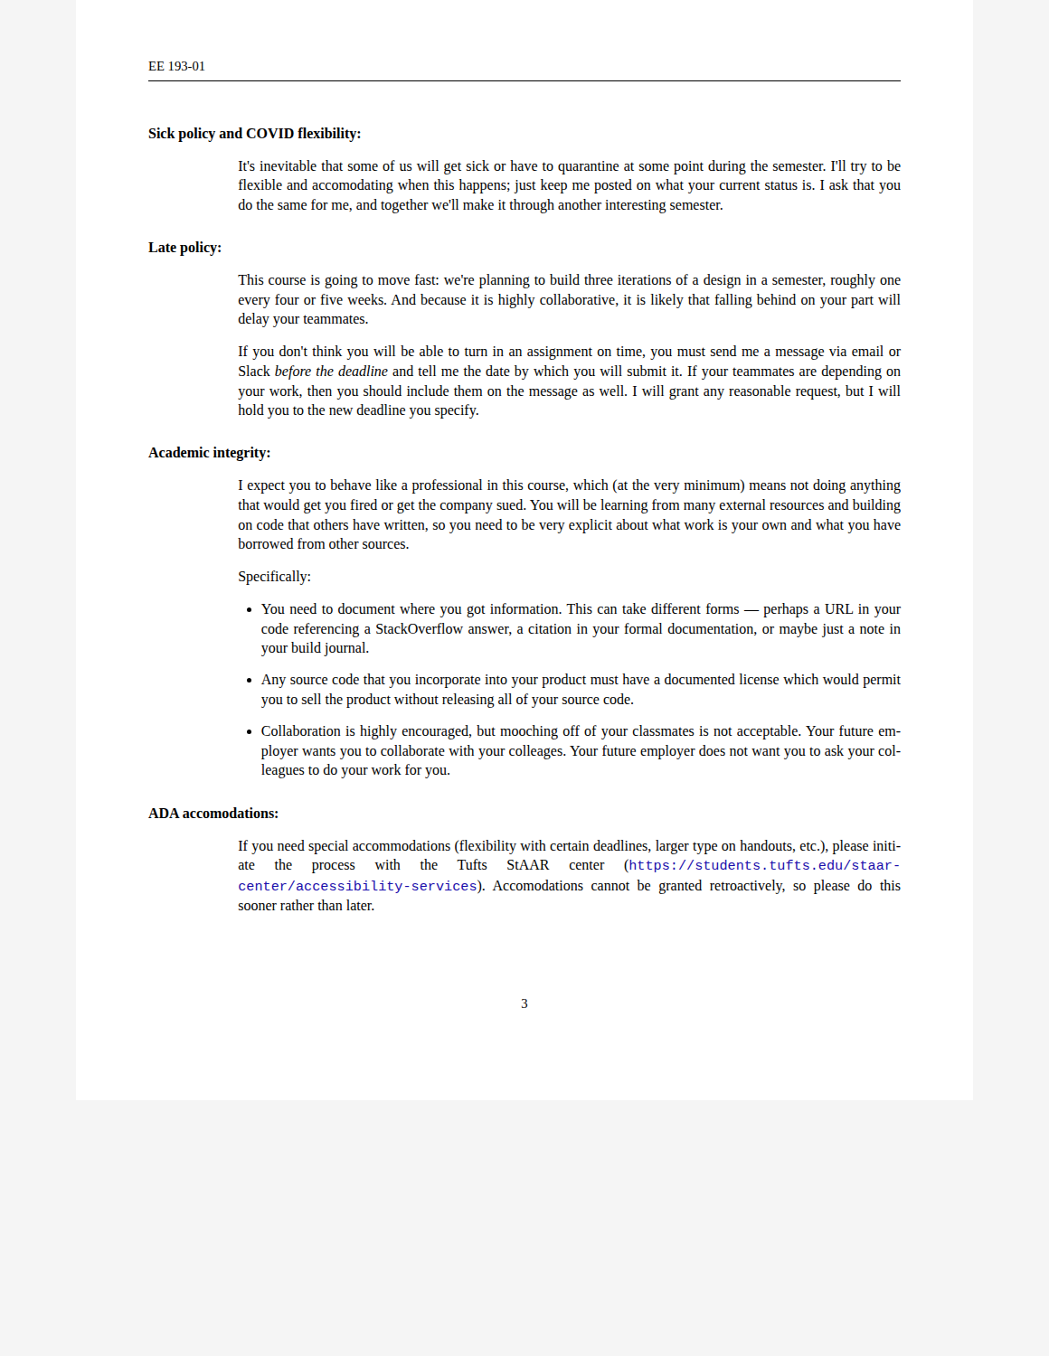EE 193-01
Sick policy and COVID flexibility:
It's inevitable that some of us will get sick or have to quarantine at some point during the semester. I'll try to be flexible and accomodating when this happens; just keep me posted on what your current status is. I ask that you do the same for me, and together we'll make it through another interesting semester.
Late policy:
This course is going to move fast: we're planning to build three iterations of a design in a semester, roughly one every four or five weeks. And because it is highly collaborative, it is likely that falling behind on your part will delay your teammates.
If you don't think you will be able to turn in an assignment on time, you must send me a message via email or Slack before the deadline and tell me the date by which you will submit it. If your teammates are depending on your work, then you should include them on the message as well. I will grant any reasonable request, but I will hold you to the new deadline you specify.
Academic integrity:
I expect you to behave like a professional in this course, which (at the very minimum) means not doing anything that would get you fired or get the company sued. You will be learning from many external resources and building on code that others have written, so you need to be very explicit about what work is your own and what you have borrowed from other sources.
Specifically:
You need to document where you got information. This can take different forms — perhaps a URL in your code referencing a StackOverflow answer, a citation in your formal documentation, or maybe just a note in your build journal.
Any source code that you incorporate into your product must have a documented license which would permit you to sell the product without releasing all of your source code.
Collaboration is highly encouraged, but mooching off of your classmates is not acceptable. Your future employer wants you to collaborate with your colleages. Your future employer does not want you to ask your colleagues to do your work for you.
ADA accomodations:
If you need special accommodations (flexibility with certain deadlines, larger type on handouts, etc.), please initiate the process with the Tufts StAAR center (https://students.tufts.edu/staar-center/accessibility-services). Accomodations cannot be granted retroactively, so please do this sooner rather than later.
3